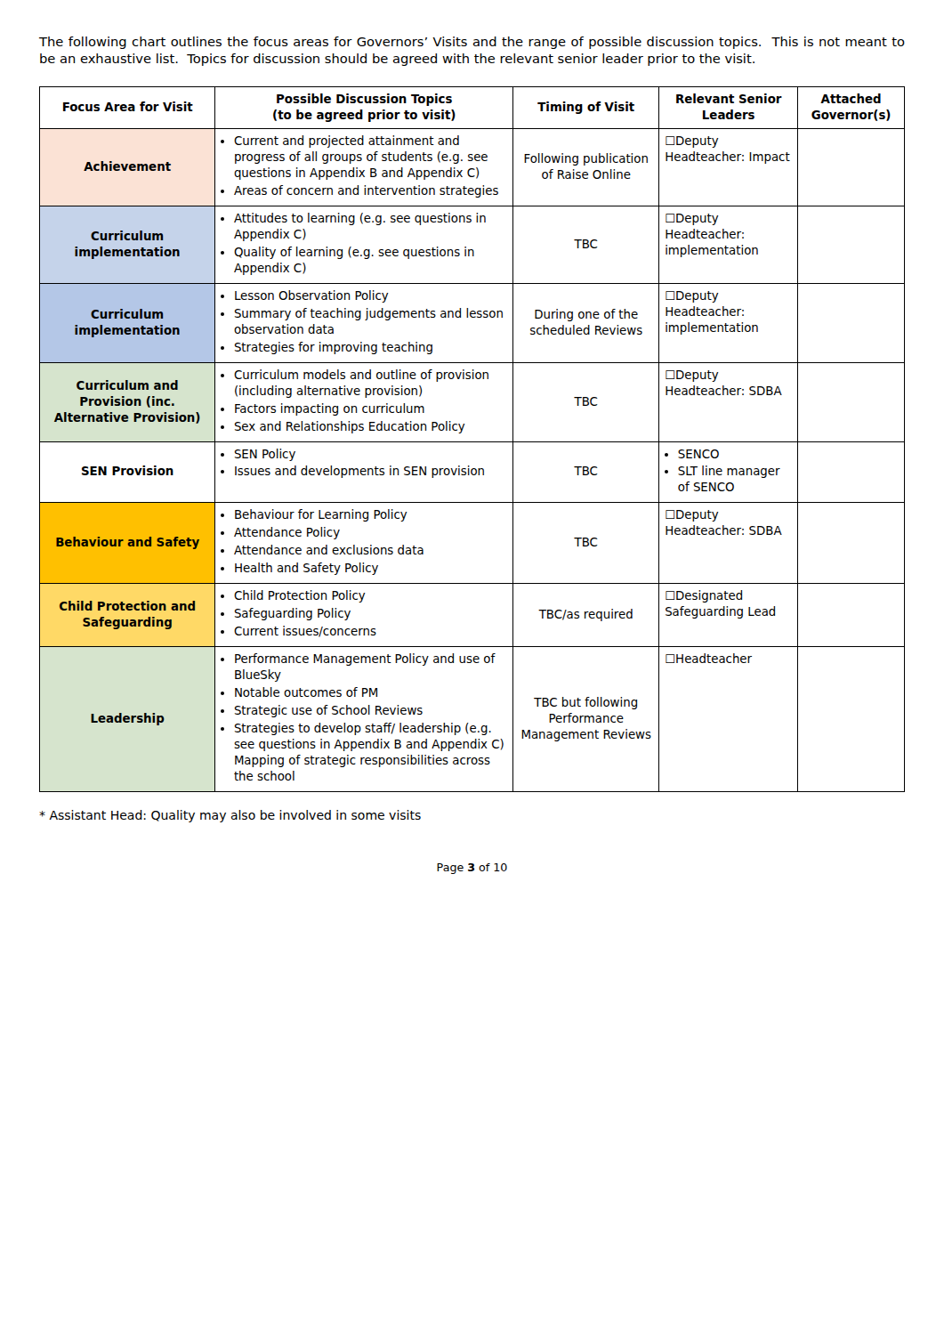The following chart outlines the focus areas for Governors’ Visits and the range of possible discussion topics. This is not meant to be an exhaustive list. Topics for discussion should be agreed with the relevant senior leader prior to the visit.
| Focus Area for Visit | Possible Discussion Topics (to be agreed prior to visit) | Timing of Visit | Relevant Senior Leaders | Attached Governor(s) |
| --- | --- | --- | --- | --- |
| Achievement | Current and projected attainment and progress of all groups of students (e.g. see questions in Appendix B and Appendix C) Areas of concern and intervention strategies | Following publication of Raise Online | ☐Deputy Headteacher: Impact | |
| Curriculum implementation | Attitudes to learning (e.g. see questions in Appendix C) Quality of learning (e.g. see questions in Appendix C) | TBC | ☐Deputy Headteacher: implementation | |
| Curriculum implementation | Lesson Observation Policy Summary of teaching judgements and lesson observation data Strategies for improving teaching | During one of the scheduled Reviews | ☐Deputy Headteacher: implementation | |
| Curriculum and Provision (inc. Alternative Provision) | Curriculum models and outline of provision (including alternative provision) Factors impacting on curriculum Sex and Relationships Education Policy | TBC | ☐Deputy Headteacher: SDBA | |
| SEN Provision | SEN Policy Issues and developments in SEN provision | TBC | SENCO SLT line manager of SENCO | |
| Behaviour and Safety | Behaviour for Learning Policy Attendance Policy Attendance and exclusions data Health and Safety Policy | TBC | ☐Deputy Headteacher: SDBA | |
| Child Protection and Safeguarding | Child Protection Policy Safeguarding Policy Current issues/concerns | TBC/as required | ☐Designated Safeguarding Lead | |
| Leadership | Performance Management Policy and use of BlueSky Notable outcomes of PM Strategic use of School Reviews Strategies to develop staff/ leadership (e.g. see questions in Appendix B and Appendix C) Mapping of strategic responsibilities across the school | TBC but following Performance Management Reviews | ☐Headteacher | |
* Assistant Head: Quality may also be involved in some visits
Page 3 of 10